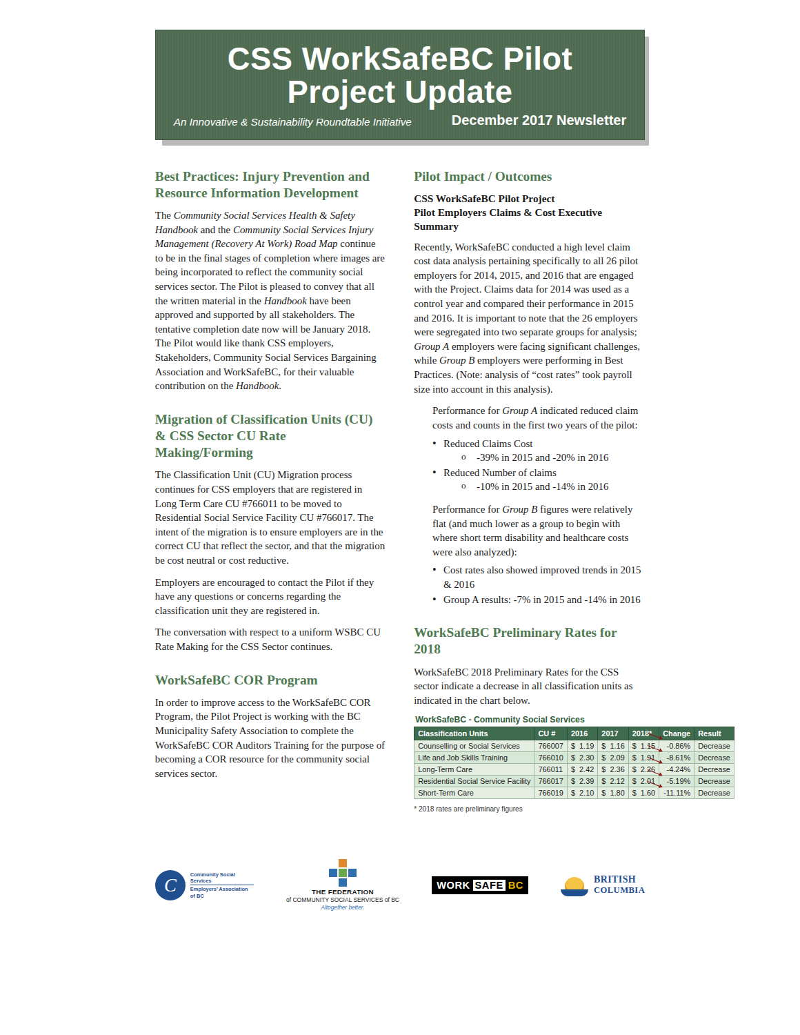CSS WorkSafeBC Pilot Project Update
An Innovative & Sustainability Roundtable Initiative
December 2017 Newsletter
Best Practices: Injury Prevention and Resource Information Development
The Community Social Services Health & Safety Handbook and the Community Social Services Injury Management (Recovery At Work) Road Map continue to be in the final stages of completion where images are being incorporated to reflect the community social services sector. The Pilot is pleased to convey that all the written material in the Handbook have been approved and supported by all stakeholders. The tentative completion date now will be January 2018. The Pilot would like thank CSS employers, Stakeholders, Community Social Services Bargaining Association and WorkSafeBC, for their valuable contribution on the Handbook.
Migration of Classification Units (CU) & CSS Sector CU Rate Making/Forming
The Classification Unit (CU) Migration process continues for CSS employers that are registered in Long Term Care CU #766011 to be moved to Residential Social Service Facility CU #766017. The intent of the migration is to ensure employers are in the correct CU that reflect the sector, and that the migration be cost neutral or cost reductive.
Employers are encouraged to contact the Pilot if they have any questions or concerns regarding the classification unit they are registered in.
The conversation with respect to a uniform WSBC CU Rate Making for the CSS Sector continues.
WorkSafeBC COR Program
In order to improve access to the WorkSafeBC COR Program, the Pilot Project is working with the BC Municipality Safety Association to complete the WorkSafeBC COR Auditors Training for the purpose of becoming a COR resource for the community social services sector.
Pilot Impact / Outcomes
CSS WorkSafeBC Pilot Project
Pilot Employers Claims & Cost Executive Summary
Recently, WorkSafeBC conducted a high level claim cost data analysis pertaining specifically to all 26 pilot employers for 2014, 2015, and 2016 that are engaged with the Project. Claims data for 2014 was used as a control year and compared their performance in 2015 and 2016. It is important to note that the 26 employers were segregated into two separate groups for analysis; Group A employers were facing significant challenges, while Group B employers were performing in Best Practices. (Note: analysis of “cost rates” took payroll size into account in this analysis).
Performance for Group A indicated reduced claim costs and counts in the first two years of the pilot:
Reduced Claims Cost
-39% in 2015 and -20% in 2016
Reduced Number of claims
-10% in 2015 and -14% in 2016
Performance for Group B figures were relatively flat (and much lower as a group to begin with where short term disability and healthcare costs were also analyzed):
Cost rates also showed improved trends in 2015 & 2016
Group A results: -7% in 2015 and -14% in 2016
WorkSafeBC Preliminary Rates for 2018
WorkSafeBC 2018 Preliminary Rates for the CSS sector indicate a decrease in all classification units as indicated in the chart below.
WorkSafeBC - Community Social Services
| Classification Units | CU # | 2016 | 2017 | 2018* | Change | Result |
| --- | --- | --- | --- | --- | --- | --- |
| Counselling or Social Services | 766007 | $ 1.19 | $ 1.16 | $ 1.15 | -0.86% | Decrease |
| Life and Job Skills Training | 766010 | $ 2.30 | $ 2.09 | $ 1.91 | -8.61% | Decrease |
| Long-Term Care | 766011 | $ 2.42 | $ 2.36 | $ 2.26 | -4.24% | Decrease |
| Residential Social Service Facility | 766017 | $ 2.39 | $ 2.12 | $ 2.01 | -5.19% | Decrease |
| Short-Term Care | 766019 | $ 2.10 | $ 1.80 | $ 1.60 | -11.11% | Decrease |
* 2018 rates are preliminary figures
C
Community Social Services
Employers’ Association of BC
THE FEDERATION
of COMMUNITY SOCIAL SERVICES of BC
Altogether better.
WORK SAFE BC
BRITISH
COLUMBIA